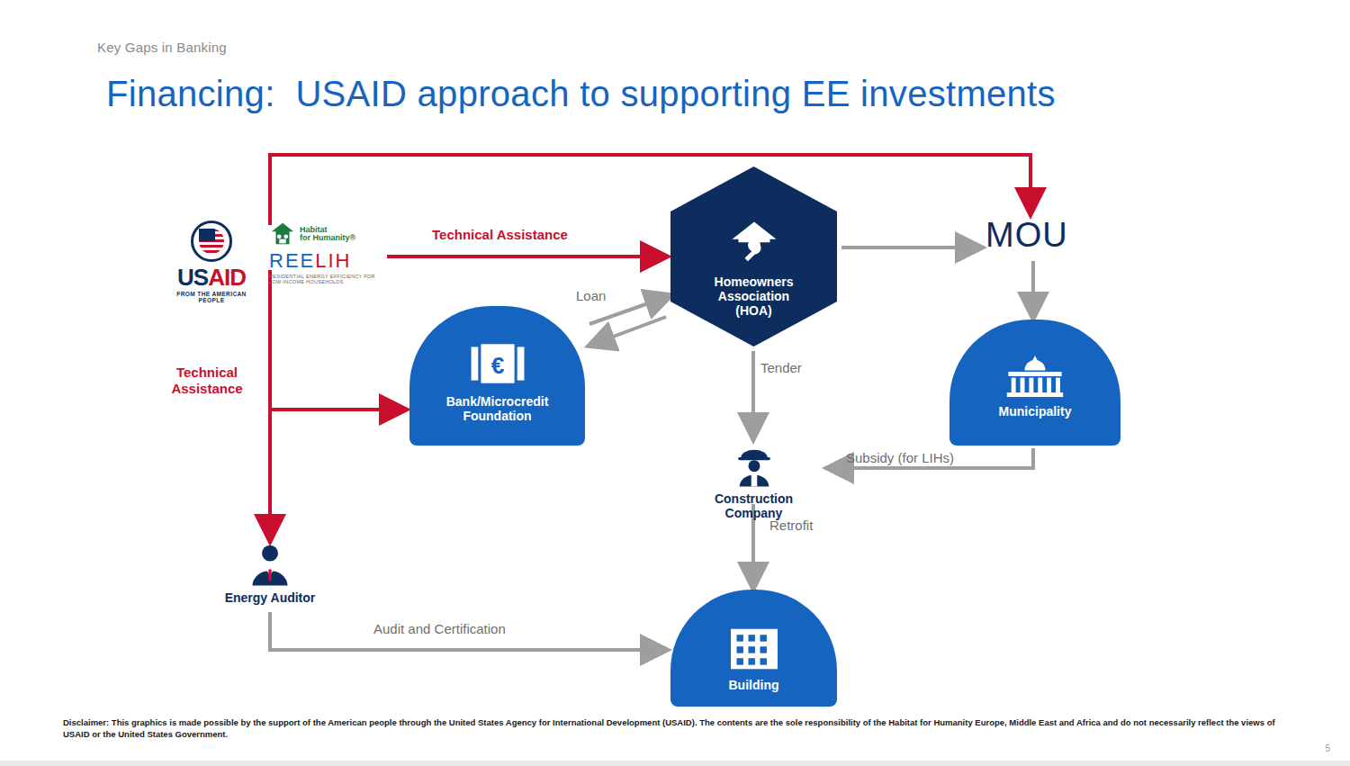Key Gaps in Banking
Financing: USAID approach to supporting EE investments
Technical Assistance
Technical
Assistance
Loan
Tender
Subsidy (for LIHs)
Retrofit
Audit and Certification
US AID
FROM THE AMERICAN PEOPLE
Habitat for Humanity®
REELIH
RESIDENTIAL ENERGY EFFICIENCY FOR LOW-INCOME HOUSEHOLDS
Homeowners
Association
(HOA)
€
Bank/Microcredit
Foundation
Municipality
Building
Construction
Company
Energy Auditor
MOU
Disclaimer: This graphics is made possible by the support of the American people through the United States Agency for International Development (USAID). The contents are the sole responsibility of the Habitat for Humanity Europe, Middle East and Africa and do not necessarily reflect the views of USAID or the United States Government.
5